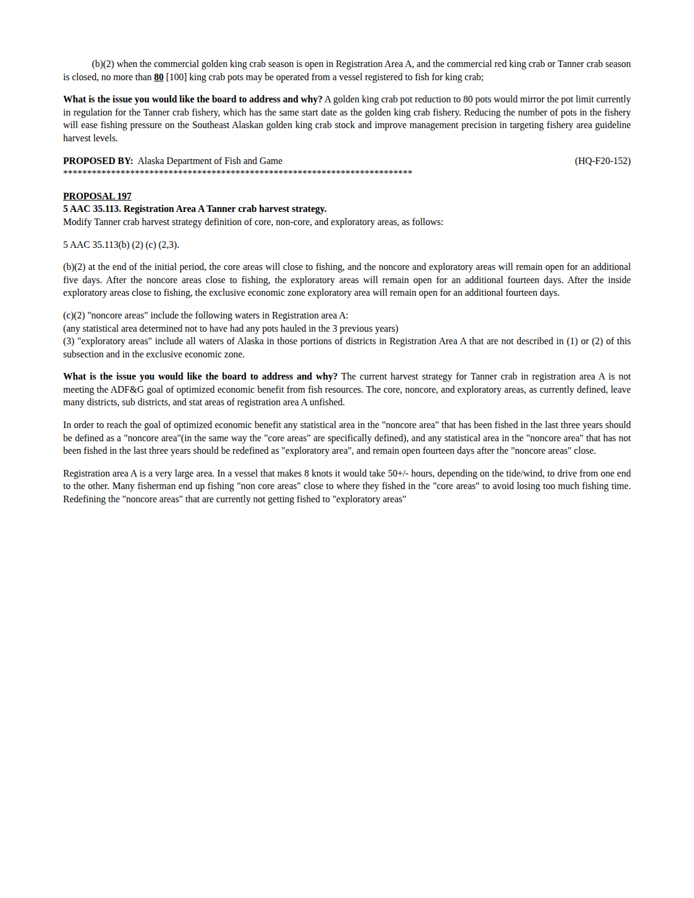(b)(2) when the commercial golden king crab season is open in Registration Area A, and the commercial red king crab or Tanner crab season is closed, no more than 80 [100] king crab pots may be operated from a vessel registered to fish for king crab;
What is the issue you would like the board to address and why? A golden king crab pot reduction to 80 pots would mirror the pot limit currently in regulation for the Tanner crab fishery, which has the same start date as the golden king crab fishery. Reducing the number of pots in the fishery will ease fishing pressure on the Southeast Alaskan golden king crab stock and improve management precision in targeting fishery area guideline harvest levels.
PROPOSED BY: Alaska Department of Fish and Game (HQ-F20-152)
*************************************************************************
PROPOSAL 197
5 AAC 35.113. Registration Area A Tanner crab harvest strategy.
Modify Tanner crab harvest strategy definition of core, non-core, and exploratory areas, as follows:
5 AAC 35.113(b) (2) (c) (2,3).
(b)(2) at the end of the initial period, the core areas will close to fishing, and the noncore and exploratory areas will remain open for an additional five days. After the noncore areas close to fishing, the exploratory areas will remain open for an additional fourteen days. After the inside exploratory areas close to fishing, the exclusive economic zone exploratory area will remain open for an additional fourteen days.
(c)(2) "noncore areas" include the following waters in Registration area A:
(any statistical area determined not to have had any pots hauled in the 3 previous years)
(3) "exploratory areas" include all waters of Alaska in those portions of districts in Registration Area A that are not described in (1) or (2) of this subsection and in the exclusive economic zone.
What is the issue you would like the board to address and why? The current harvest strategy for Tanner crab in registration area A is not meeting the ADF&G goal of optimized economic benefit from fish resources. The core, noncore, and exploratory areas, as currently defined, leave many districts, sub districts, and stat areas of registration area A unfished.
In order to reach the goal of optimized economic benefit any statistical area in the "noncore area" that has been fished in the last three years should be defined as a "noncore area"(in the same way the "core areas" are specifically defined), and any statistical area in the "noncore area" that has not been fished in the last three years should be redefined as "exploratory area", and remain open fourteen days after the "noncore areas" close.
Registration area A is a very large area. In a vessel that makes 8 knots it would take 50+/- hours, depending on the tide/wind, to drive from one end to the other. Many fisherman end up fishing "non core areas" close to where they fished in the "core areas" to avoid losing too much fishing time. Redefining the "noncore areas" that are currently not getting fished to "exploratory areas"